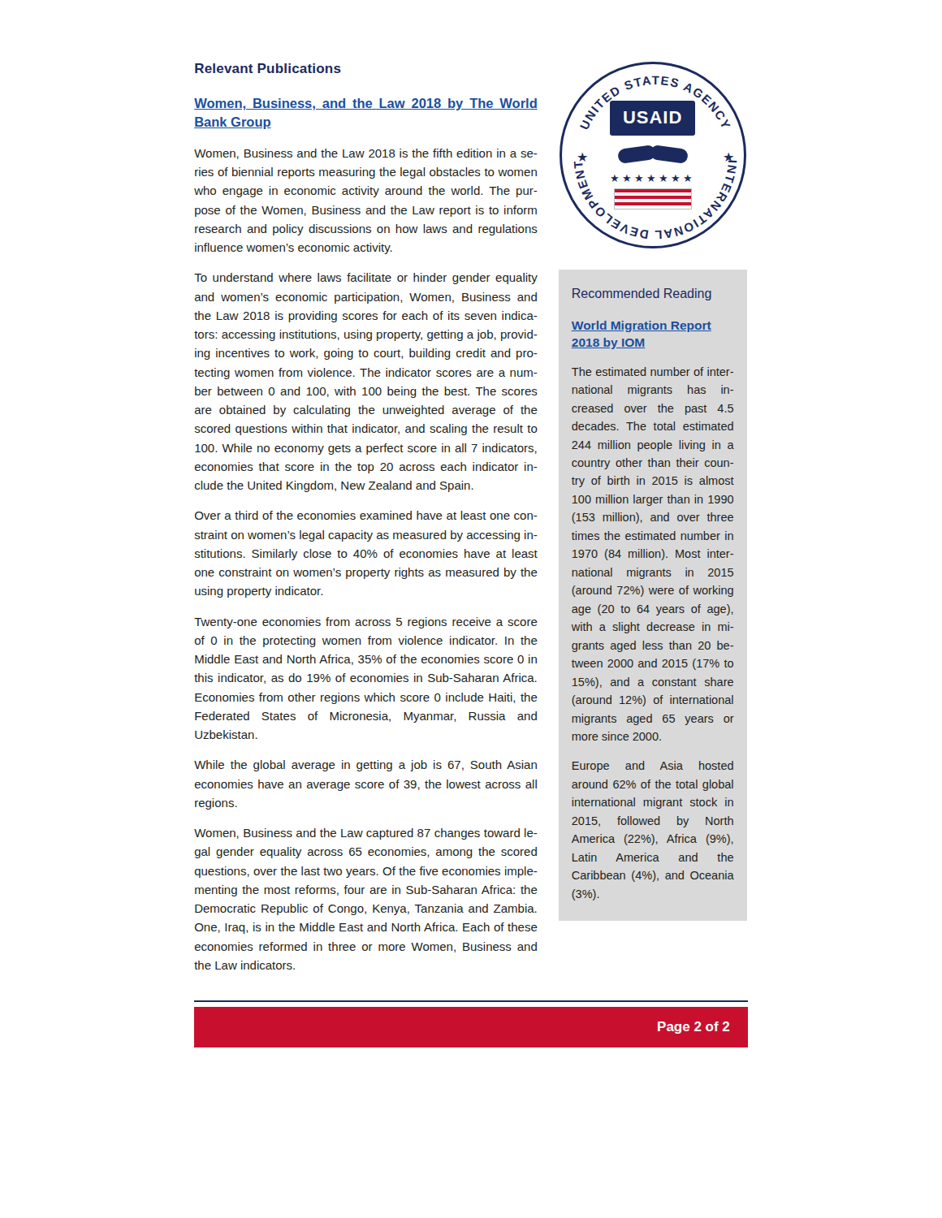Relevant Publications
Women, Business, and the Law 2018 by The World Bank Group
Women, Business and the Law 2018 is the fifth edition in a series of biennial reports measuring the legal obstacles to women who engage in economic activity around the world. The purpose of the Women, Business and the Law report is to inform research and policy discussions on how laws and regulations influence women’s economic activity.
To understand where laws facilitate or hinder gender equality and women’s economic participation, Women, Business and the Law 2018 is providing scores for each of its seven indicators: accessing institutions, using property, getting a job, providing incentives to work, going to court, building credit and protecting women from violence. The indicator scores are a number between 0 and 100, with 100 being the best. The scores are obtained by calculating the unweighted average of the scored questions within that indicator, and scaling the result to 100. While no economy gets a perfect score in all 7 indicators, economies that score in the top 20 across each indicator include the United Kingdom, New Zealand and Spain.
Over a third of the economies examined have at least one constraint on women’s legal capacity as measured by accessing institutions. Similarly close to 40% of economies have at least one constraint on women’s property rights as measured by the using property indicator.
Twenty-one economies from across 5 regions receive a score of 0 in the protecting women from violence indicator. In the Middle East and North Africa, 35% of the economies score 0 in this indicator, as do 19% of economies in Sub-Saharan Africa. Economies from other regions which score 0 include Haiti, the Federated States of Micronesia, Myanmar, Russia and Uzbekistan.
While the global average in getting a job is 67, South Asian economies have an average score of 39, the lowest across all regions.
Women, Business and the Law captured 87 changes toward legal gender equality across 65 economies, among the scored questions, over the last two years. Of the five economies implementing the most reforms, four are in Sub-Saharan Africa: the Democratic Republic of Congo, Kenya, Tanzania and Zambia. One, Iraq, is in the Middle East and North Africa. Each of these economies reformed in three or more Women, Business and the Law indicators.
UNITED STATES AGENCY INTERNATIONAL DEVELOPMENT ★ ★
USAID
★★★★★★★
Recommended Reading
World Migration Report 2018 by IOM
The estimated number of international migrants has increased over the past 4.5 decades. The total estimated 244 million people living in a country other than their country of birth in 2015 is almost 100 million larger than in 1990 (153 million), and over three times the estimated number in 1970 (84 million). Most international migrants in 2015 (around 72%) were of working age (20 to 64 years of age), with a slight decrease in migrants aged less than 20 between 2000 and 2015 (17% to 15%), and a constant share (around 12%) of international migrants aged 65 years or more since 2000.
Europe and Asia hosted around 62% of the total global international migrant stock in 2015, followed by North America (22%), Africa (9%), Latin America and the Caribbean (4%), and Oceania (3%).
Page 2 of 2